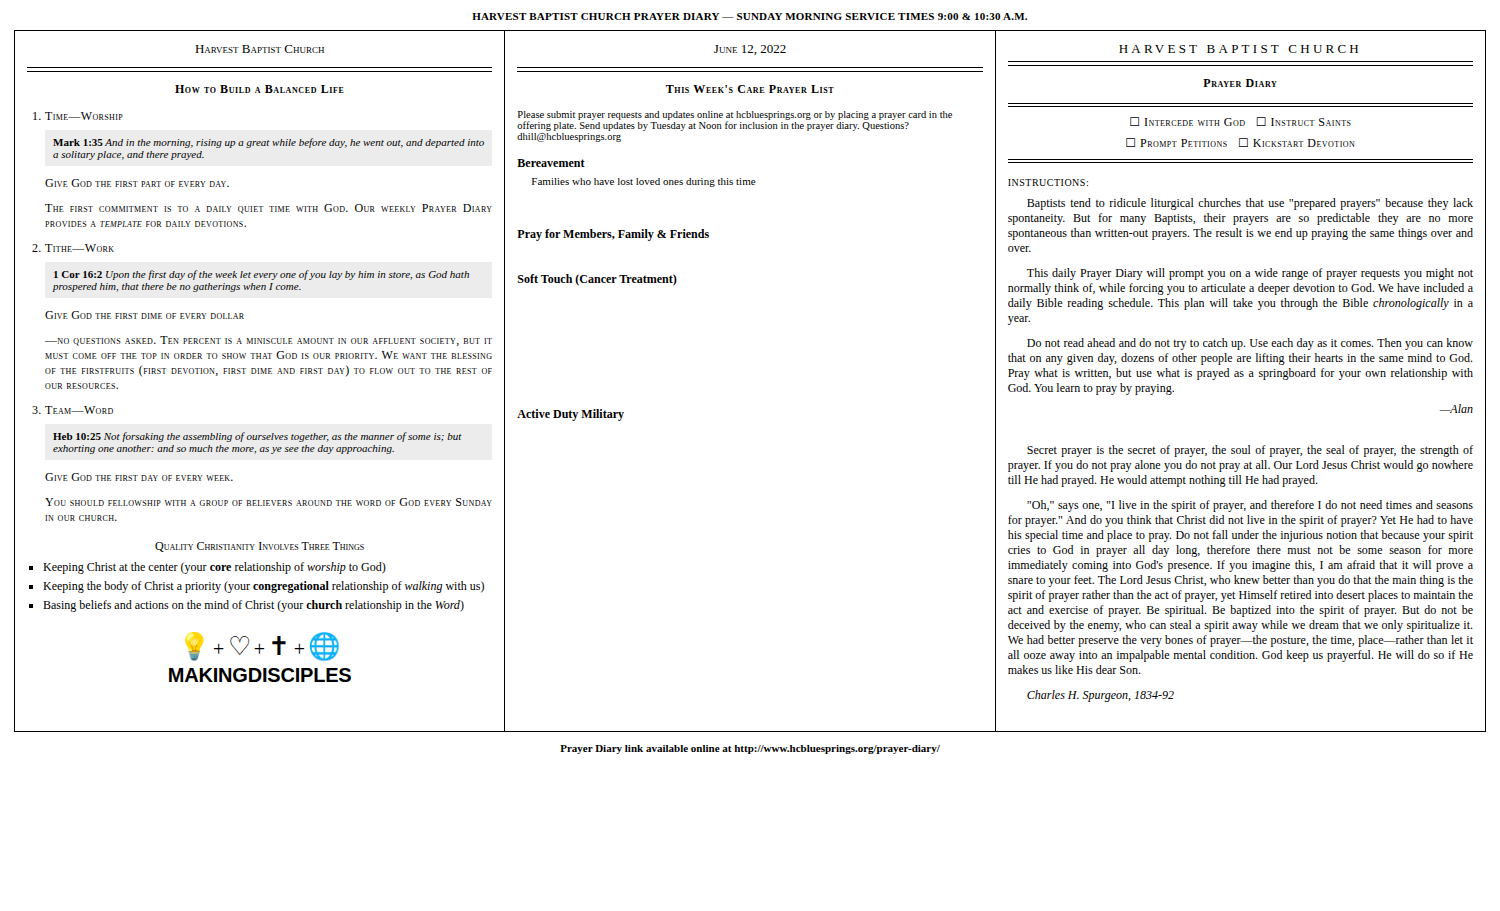HARVEST BAPTIST CHURCH PRAYER DIARY — SUNDAY MORNING SERVICE TIMES 9:00 & 10:30 A.M.
| Harvest Baptist Church How to Build a Balanced Life Time—Worship Mark 1:35 And in the morning, rising up a great while before day, he went out, and departed into a solitary place, and there prayed. Give God the first part of every day. The first commitment is to a daily quiet time with God. Our weekly Prayer Diary provides a template for daily devotions. Tithe—Work 1 Cor 16:2 Upon the first day of the week let every one of you lay by him in store, as God hath prospered him, that there be no gatherings when I come. Give God the first dime of every dollar —no questions asked. Ten percent is a miniscule amount in our affluent society, but it must come off the top in order to show that God is our priority. We want the blessing of the firstfruits (first devotion, first dime and first day) to flow out to the rest of our resources. Team—Word Heb 10:25 Not forsaking the assembling of ourselves together, as the manner of some is; but exhorting one another: and so much the more, as ye see the day approaching. Give God the first day of every week. You should fellowship with a group of believers around the word of God every Sunday in our church. Quality Christianity Involves Three Things Keeping Christ at the center (your core relationship of worship to God) Keeping the body of Christ a priority (your congregational relationship of walking with us) Basing beliefs and actions on the mind of Christ (your church relationship in the Word ) 💡 + ♡ + ✝ + 🌐 MAKING DISCIPLES | June 12, 2022 This Week's Care Prayer List Please submit prayer requests and updates online at hcbluesprings.org or by placing a prayer card in the offering plate. Send updates by Tuesday at Noon for inclusion in the prayer diary. Questions? dhill@hcbluesprings.org Bereavement Families who have lost loved ones during this time Pray for Members, Family & Friends Soft Touch (Cancer Treatment) Active Duty Military | Harvest Baptist Church Prayer Diary ☐ Intercede with God ☐ Instruct Saints ☐ Prompt Petitions ☐ Kickstart Devotion INSTRUCTIONS: Baptists tend to ridicule liturgical churches that use "prepared prayers" because they lack spontaneity. But for many Baptists, their prayers are so predictable they are no more spontaneous than written-out prayers. The result is we end up praying the same things over and over. This daily Prayer Diary will prompt you on a wide range of prayer requests you might not normally think of, while forcing you to articulate a deeper devotion to God. We have included a daily Bible reading schedule. This plan will take you through the Bible chronologically in a year. Do not read ahead and do not try to catch up. Use each day as it comes. Then you can know that on any given day, dozens of other people are lifting their hearts in the same mind to God. Pray what is written, but use what is prayed as a springboard for your own relationship with God. You learn to pray by praying. —Alan Secret prayer is the secret of prayer, the soul of prayer, the seal of prayer, the strength of prayer. If you do not pray alone you do not pray at all. Our Lord Jesus Christ would go nowhere till He had prayed. He would attempt nothing till He had prayed. "Oh," says one, "I live in the spirit of prayer, and therefore I do not need times and seasons for prayer." And do you think that Christ did not live in the spirit of prayer? Yet He had to have his special time and place to pray. Do not fall under the injurious notion that because your spirit cries to God in prayer all day long, therefore there must not be some season for more immediately coming into God's presence. If you imagine this, I am afraid that it will prove a snare to your feet. The Lord Jesus Christ, who knew better than you do that the main thing is the spirit of prayer rather than the act of prayer, yet Himself retired into desert places to maintain the act and exercise of prayer. Be spiritual. Be baptized into the spirit of prayer. But do not be deceived by the enemy, who can steal a spirit away while we dream that we only spiritualize it. We had better preserve the very bones of prayer—the posture, the time, place—rather than let it all ooze away into an impalpable mental condition. God keep us prayerful. He will do so if He makes us like His dear Son. Charles H. Spurgeon, 1834-92 |
Prayer Diary link available online at http://www.hcbluesprings.org/prayer-diary/